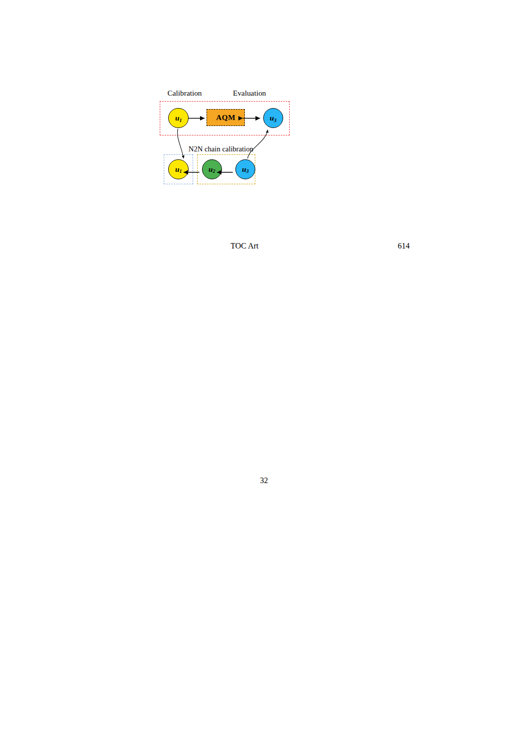Calibration Evaluation
u1
AQM
u3
N2N chain calibration
u1
u2
u3
TOC Art 614
32